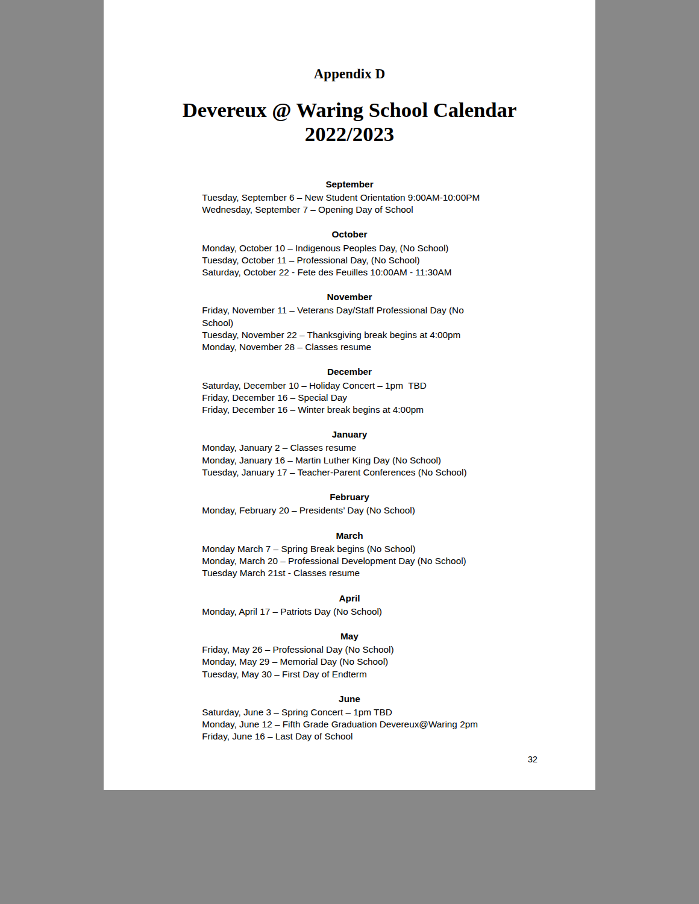Appendix D
Devereux @ Waring School Calendar 2022/2023
September
Tuesday, September 6 – New Student Orientation 9:00AM-10:00PM
Wednesday, September 7 – Opening Day of School
October
Monday, October 10 – Indigenous Peoples Day, (No School)
Tuesday, October 11 – Professional Day, (No School)
Saturday, October 22 - Fete des Feuilles 10:00AM - 11:30AM
November
Friday, November 11 – Veterans Day/Staff Professional Day (No School)
Tuesday, November 22 – Thanksgiving break begins at 4:00pm
Monday, November 28 – Classes resume
December
Saturday, December 10 – Holiday Concert – 1pm TBD
Friday, December 16 – Special Day
Friday, December 16 – Winter break begins at 4:00pm
January
Monday, January 2 – Classes resume
Monday, January 16 – Martin Luther King Day (No School)
Tuesday, January 17 – Teacher-Parent Conferences (No School)
February
Monday, February 20 – Presidents’ Day (No School)
March
Monday March 7 – Spring Break begins (No School)
Monday, March 20 – Professional Development Day (No School)
Tuesday March 21st - Classes resume
April
Monday, April 17 – Patriots Day (No School)
May
Friday, May 26 – Professional Day (No School)
Monday, May 29 – Memorial Day (No School)
Tuesday, May 30 – First Day of Endterm
June
Saturday, June 3 – Spring Concert – 1pm TBD
Monday, June 12 – Fifth Grade Graduation Devereux@Waring 2pm
Friday, June 16 – Last Day of School
32